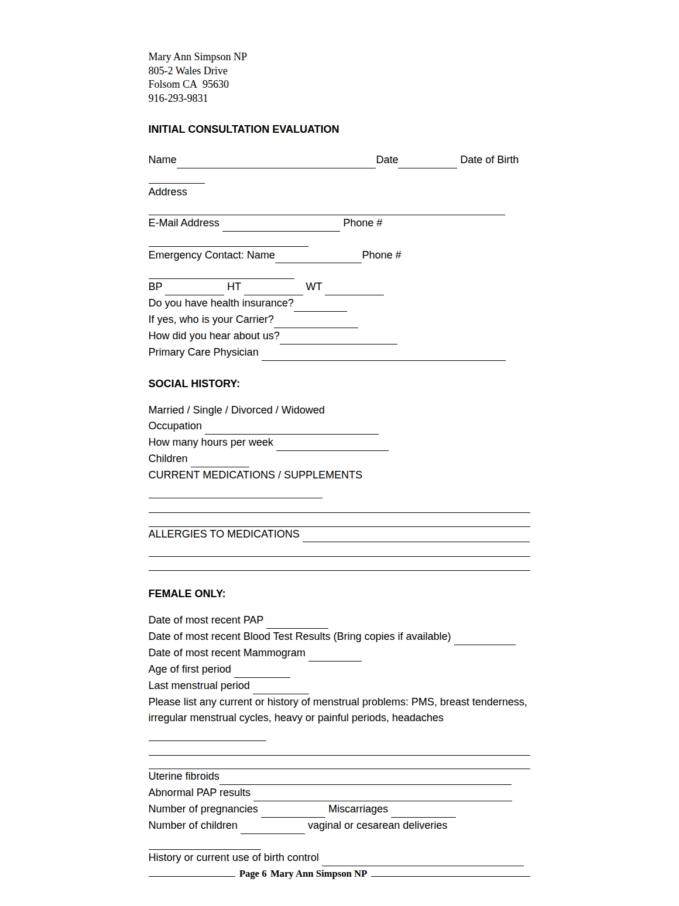Mary Ann Simpson NP
805-2 Wales Drive
Folsom CA 95630
916-293-9831
INITIAL CONSULTATION EVALUATION
Name Date Date of Birth
Address
E-Mail Address Phone #
Emergency Contact: Name Phone #
BP HT WT
Do you have health insurance?
If yes, who is your Carrier?
How did you hear about us?
Primary Care Physician
SOCIAL HISTORY:
Married / Single / Divorced / Widowed
Occupation
How many hours per week
Children
CURRENT MEDICATIONS / SUPPLEMENTS
ALLERGIES TO MEDICATIONS
FEMALE ONLY:
Date of most recent PAP
Date of most recent Blood Test Results (Bring copies if available)
Date of most recent Mammogram
Age of first period
Last menstrual period
Please list any current or history of menstrual problems: PMS, breast tenderness,
irregular menstrual cycles, heavy or painful periods, headaches
Uterine fibroids
Abnormal PAP results
Number of pregnancies Miscarriages
Number of children vaginal or cesarean deliveries
History or current use of birth control
Page 6
Mary Ann Simpson NP